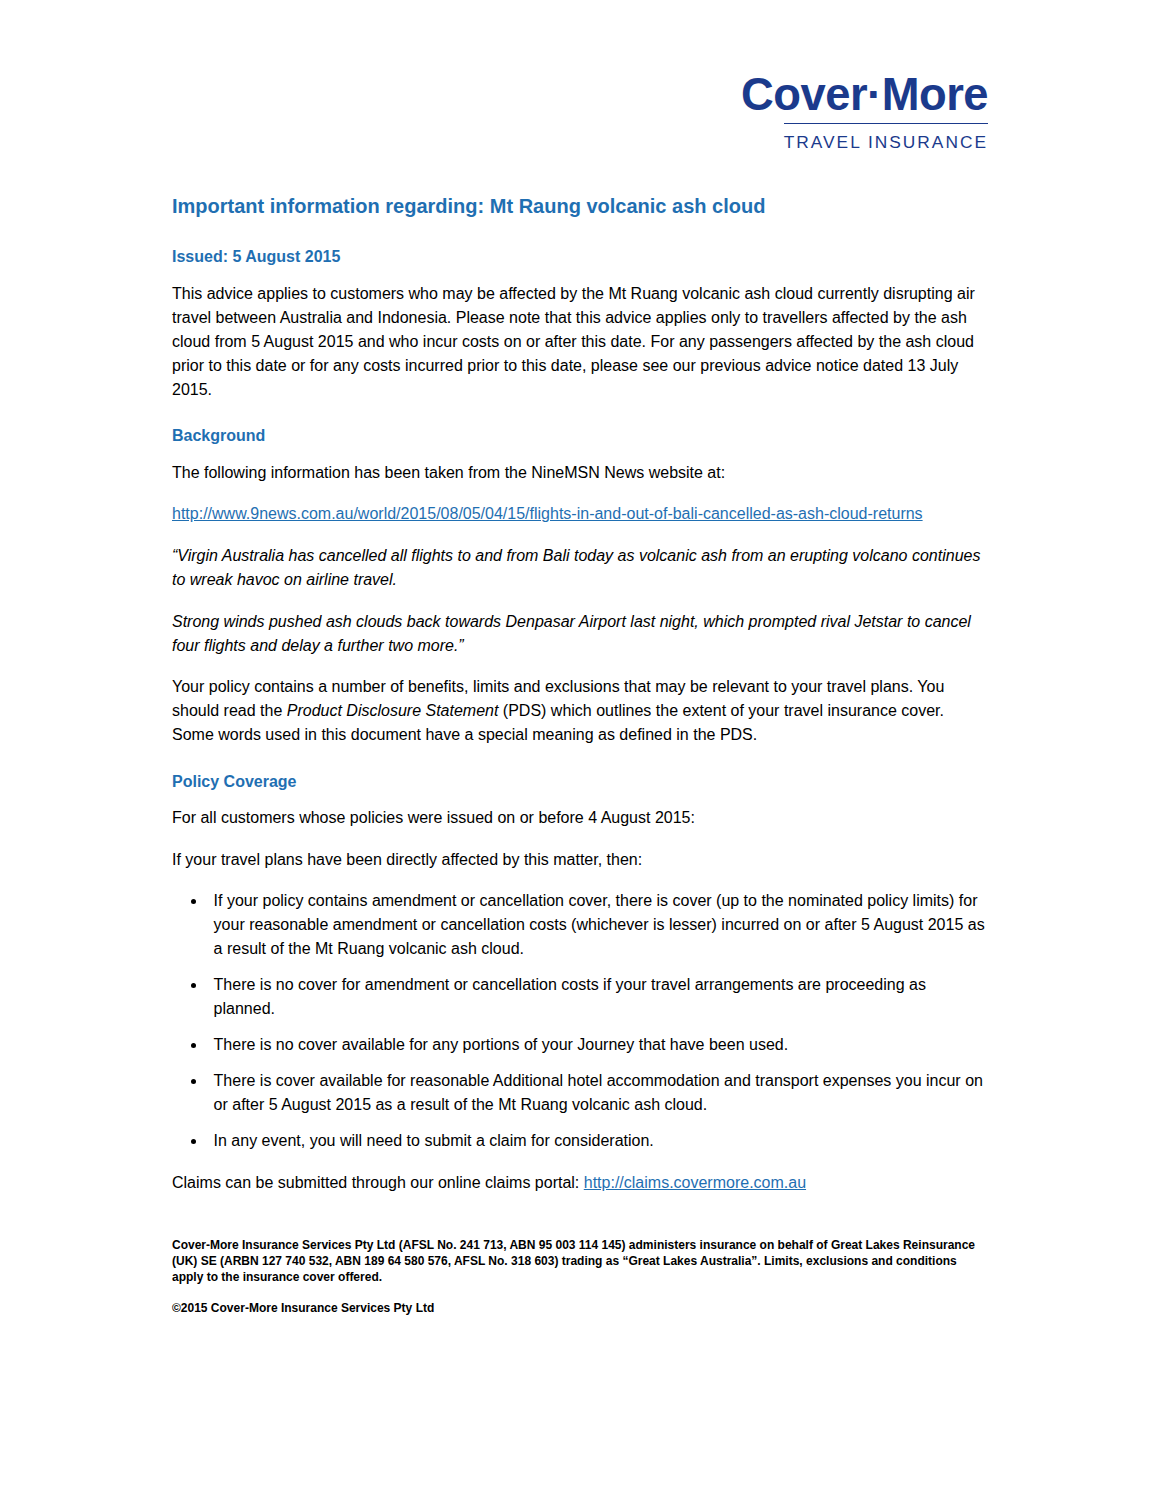Cover·More
TRAVEL INSURANCE
Important information regarding: Mt Raung volcanic ash cloud
Issued: 5 August 2015
This advice applies to customers who may be affected by the Mt Ruang volcanic ash cloud currently disrupting air travel between Australia and Indonesia. Please note that this advice applies only to travellers affected by the ash cloud from 5 August 2015 and who incur costs on or after this date. For any passengers affected by the ash cloud prior to this date or for any costs incurred prior to this date, please see our previous advice notice dated 13 July 2015.
Background
The following information has been taken from the NineMSN News website at:
http://www.9news.com.au/world/2015/08/05/04/15/flights-in-and-out-of-bali-cancelled-as-ash-cloud-returns
“Virgin Australia has cancelled all flights to and from Bali today as volcanic ash from an erupting volcano continues to wreak havoc on airline travel.
Strong winds pushed ash clouds back towards Denpasar Airport last night, which prompted rival Jetstar to cancel four flights and delay a further two more.”
Your policy contains a number of benefits, limits and exclusions that may be relevant to your travel plans. You should read the Product Disclosure Statement (PDS) which outlines the extent of your travel insurance cover. Some words used in this document have a special meaning as defined in the PDS.
Policy Coverage
For all customers whose policies were issued on or before 4 August 2015:
If your travel plans have been directly affected by this matter, then:
If your policy contains amendment or cancellation cover, there is cover (up to the nominated policy limits) for your reasonable amendment or cancellation costs (whichever is lesser) incurred on or after 5 August 2015 as a result of the Mt Ruang volcanic ash cloud.
There is no cover for amendment or cancellation costs if your travel arrangements are proceeding as planned.
There is no cover available for any portions of your Journey that have been used.
There is cover available for reasonable Additional hotel accommodation and transport expenses you incur on or after 5 August 2015 as a result of the Mt Ruang volcanic ash cloud.
In any event, you will need to submit a claim for consideration.
Claims can be submitted through our online claims portal: http://claims.covermore.com.au
Cover-More Insurance Services Pty Ltd (AFSL No. 241 713, ABN 95 003 114 145) administers insurance on behalf of Great Lakes Reinsurance (UK) SE (ARBN 127 740 532, ABN 189 64 580 576, AFSL No. 318 603) trading as “Great Lakes Australia”. Limits, exclusions and conditions apply to the insurance cover offered.
©2015 Cover-More Insurance Services Pty Ltd